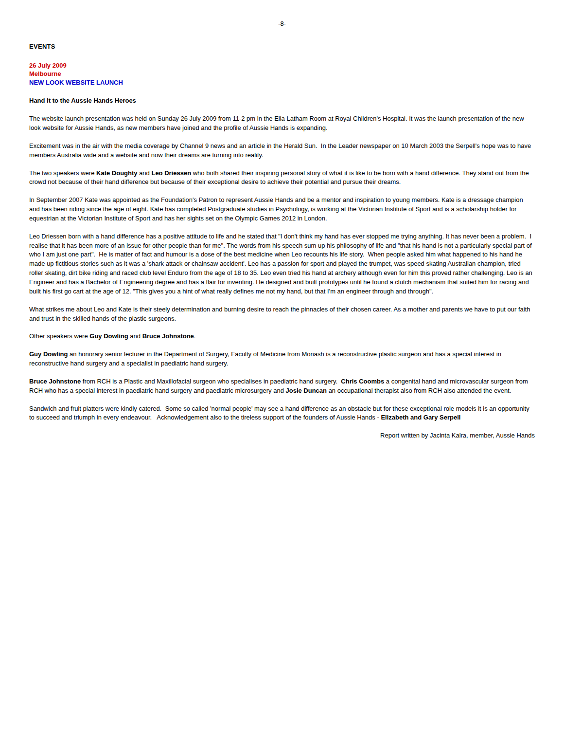-8-
EVENTS
26 July 2009
Melbourne
NEW LOOK WEBSITE LAUNCH
Hand it to the Aussie Hands Heroes
The website launch presentation was held on Sunday 26 July 2009 from 11-2 pm in the Ella Latham Room at Royal Children's Hospital. It was the launch presentation of the new look website for Aussie Hands, as new members have joined and the profile of Aussie Hands is expanding.
Excitement was in the air with the media coverage by Channel 9 news and an article in the Herald Sun. In the Leader newspaper on 10 March 2003 the Serpell's hope was to have members Australia wide and a website and now their dreams are turning into reality.
The two speakers were Kate Doughty and Leo Driessen who both shared their inspiring personal story of what it is like to be born with a hand difference. They stand out from the crowd not because of their hand difference but because of their exceptional desire to achieve their potential and pursue their dreams.
In September 2007 Kate was appointed as the Foundation's Patron to represent Aussie Hands and be a mentor and inspiration to young members. Kate is a dressage champion and has been riding since the age of eight. Kate has completed Postgraduate studies in Psychology, is working at the Victorian Institute of Sport and is a scholarship holder for equestrian at the Victorian Institute of Sport and has her sights set on the Olympic Games 2012 in London.
Leo Driessen born with a hand difference has a positive attitude to life and he stated that "I don't think my hand has ever stopped me trying anything. It has never been a problem. I realise that it has been more of an issue for other people than for me". The words from his speech sum up his philosophy of life and "that his hand is not a particularly special part of who I am just one part". He is matter of fact and humour is a dose of the best medicine when Leo recounts his life story. When people asked him what happened to his hand he made up fictitious stories such as it was a 'shark attack or chainsaw accident'. Leo has a passion for sport and played the trumpet, was speed skating Australian champion, tried roller skating, dirt bike riding and raced club level Enduro from the age of 18 to 35. Leo even tried his hand at archery although even for him this proved rather challenging. Leo is an Engineer and has a Bachelor of Engineering degree and has a flair for inventing. He designed and built prototypes until he found a clutch mechanism that suited him for racing and built his first go cart at the age of 12. "This gives you a hint of what really defines me not my hand, but that I'm an engineer through and through".
What strikes me about Leo and Kate is their steely determination and burning desire to reach the pinnacles of their chosen career. As a mother and parents we have to put our faith and trust in the skilled hands of the plastic surgeons.
Other speakers were Guy Dowling and Bruce Johnstone.
Guy Dowling an honorary senior lecturer in the Department of Surgery, Faculty of Medicine from Monash is a reconstructive plastic surgeon and has a special interest in reconstructive hand surgery and a specialist in paediatric hand surgery.
Bruce Johnstone from RCH is a Plastic and Maxillofacial surgeon who specialises in paediatric hand surgery. Chris Coombs a congenital hand and microvascular surgeon from RCH who has a special interest in paediatric hand surgery and paediatric microsurgery and Josie Duncan an occupational therapist also from RCH also attended the event.
Sandwich and fruit platters were kindly catered. Some so called 'normal people' may see a hand difference as an obstacle but for these exceptional role models it is an opportunity to succeed and triumph in every endeavour. Acknowledgement also to the tireless support of the founders of Aussie Hands - Elizabeth and Gary Serpell
Report written by Jacinta Kalra, member, Aussie Hands